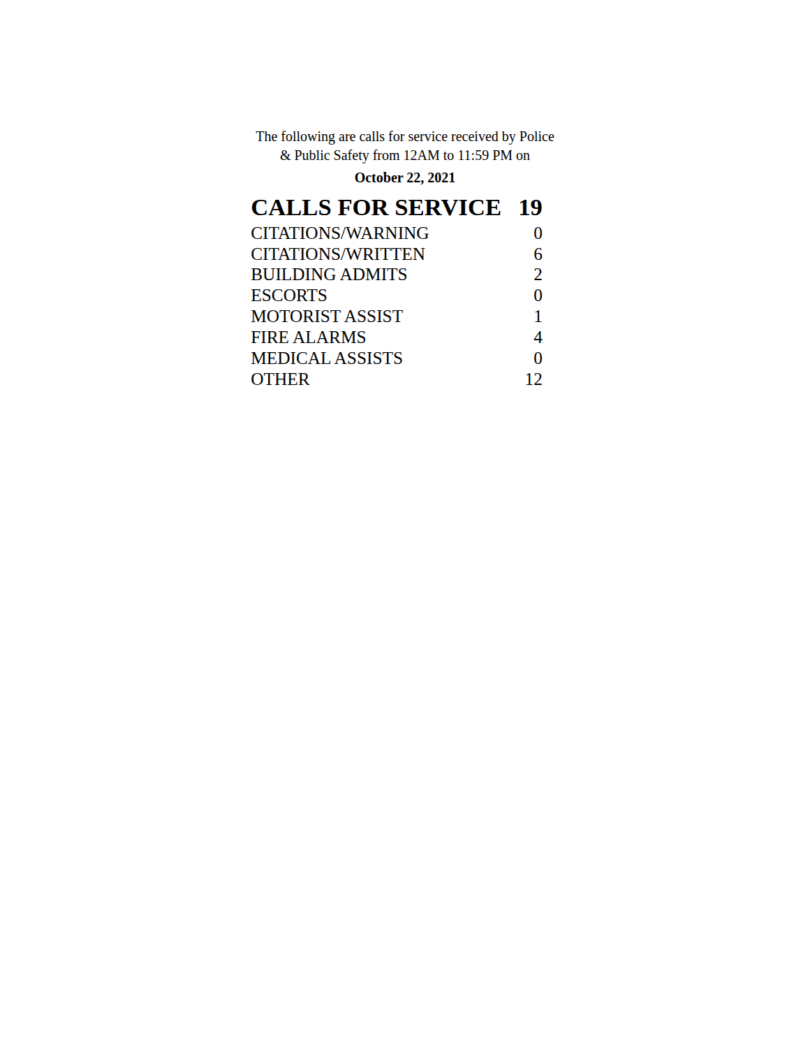The following are calls for service received by Police & Public Safety from 12AM to 11:59 PM on October 22, 2021
| CALLS FOR SERVICE | 19 |
| CITATIONS/WARNING | 0 |
| CITATIONS/WRITTEN | 6 |
| BUILDING ADMITS | 2 |
| ESCORTS | 0 |
| MOTORIST ASSIST | 1 |
| FIRE ALARMS | 4 |
| MEDICAL ASSISTS | 0 |
| OTHER | 12 |